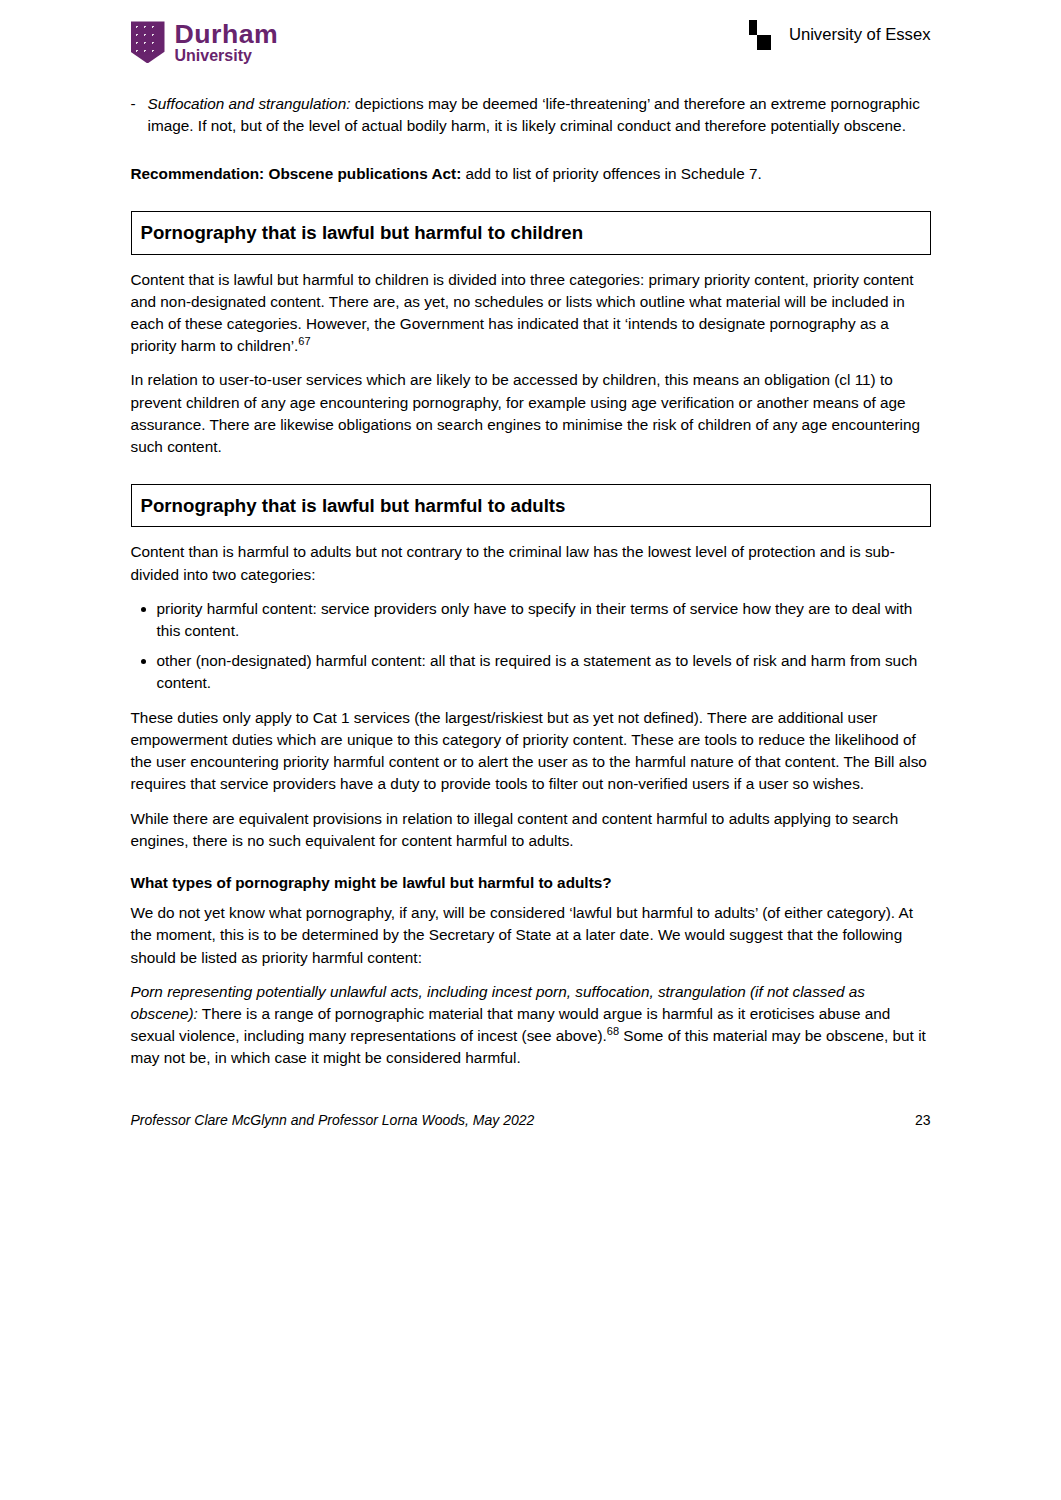Durham
University
University of Essex
-
Suffocation and strangulation: depictions may be deemed ‘life-threatening’ and therefore an extreme pornographic image. If not, but of the level of actual bodily harm, it is likely criminal conduct and therefore potentially obscene.
Recommendation: Obscene publications Act: add to list of priority offences in Schedule 7.
Pornography that is lawful but harmful to children
Content that is lawful but harmful to children is divided into three categories: primary priority content, priority content and non-designated content. There are, as yet, no schedules or lists which outline what material will be included in each of these categories. However, the Government has indicated that it ‘intends to designate pornography as a priority harm to children’.67
In relation to user-to-user services which are likely to be accessed by children, this means an obligation (cl 11) to prevent children of any age encountering pornography, for example using age verification or another means of age assurance. There are likewise obligations on search engines to minimise the risk of children of any age encountering such content.
Pornography that is lawful but harmful to adults
Content than is harmful to adults but not contrary to the criminal law has the lowest level of protection and is sub-divided into two categories:
priority harmful content: service providers only have to specify in their terms of service how they are to deal with this content.
other (non-designated) harmful content: all that is required is a statement as to levels of risk and harm from such content.
These duties only apply to Cat 1 services (the largest/riskiest but as yet not defined). There are additional user empowerment duties which are unique to this category of priority content. These are tools to reduce the likelihood of the user encountering priority harmful content or to alert the user as to the harmful nature of that content. The Bill also requires that service providers have a duty to provide tools to filter out non-verified users if a user so wishes.
While there are equivalent provisions in relation to illegal content and content harmful to adults applying to search engines, there is no such equivalent for content harmful to adults.
What types of pornography might be lawful but harmful to adults?
We do not yet know what pornography, if any, will be considered ‘lawful but harmful to adults’ (of either category). At the moment, this is to be determined by the Secretary of State at a later date. We would suggest that the following should be listed as priority harmful content:
Porn representing potentially unlawful acts, including incest porn, suffocation, strangulation (if not classed as obscene): There is a range of pornographic material that many would argue is harmful as it eroticises abuse and sexual violence, including many representations of incest (see above).68 Some of this material may be obscene, but it may not be, in which case it might be considered harmful.
Professor Clare McGlynn and Professor Lorna Woods, May 2022
23